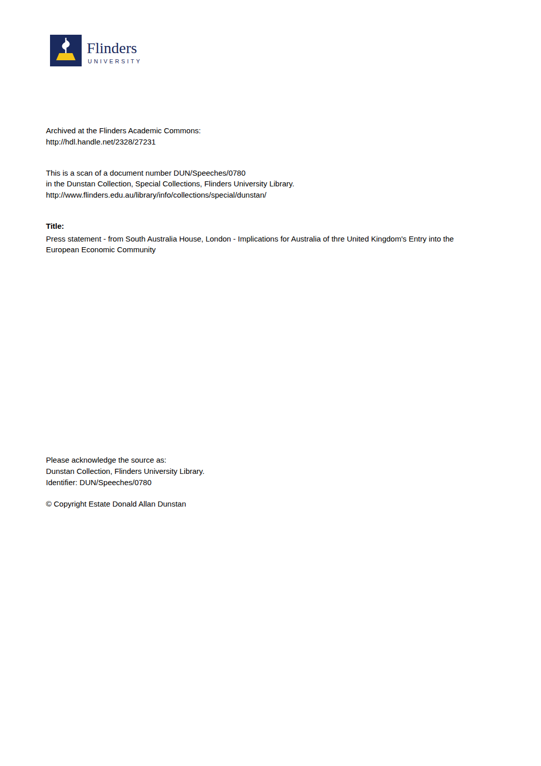Flinders UNIVERSITY
Archived at the Flinders Academic Commons:
http://hdl.handle.net/2328/27231
This is a scan of a document number DUN/Speeches/0780
in the Dunstan Collection, Special Collections, Flinders University Library.
http://www.flinders.edu.au/library/info/collections/special/dunstan/
Title:
Press statement - from South Australia House, London - Implications for Australia of thre United Kingdom's Entry into the European Economic Community
Please acknowledge the source as: Dunstan Collection, Flinders University Library. Identifier: DUN/Speeches/0780
© Copyright Estate Donald Allan Dunstan